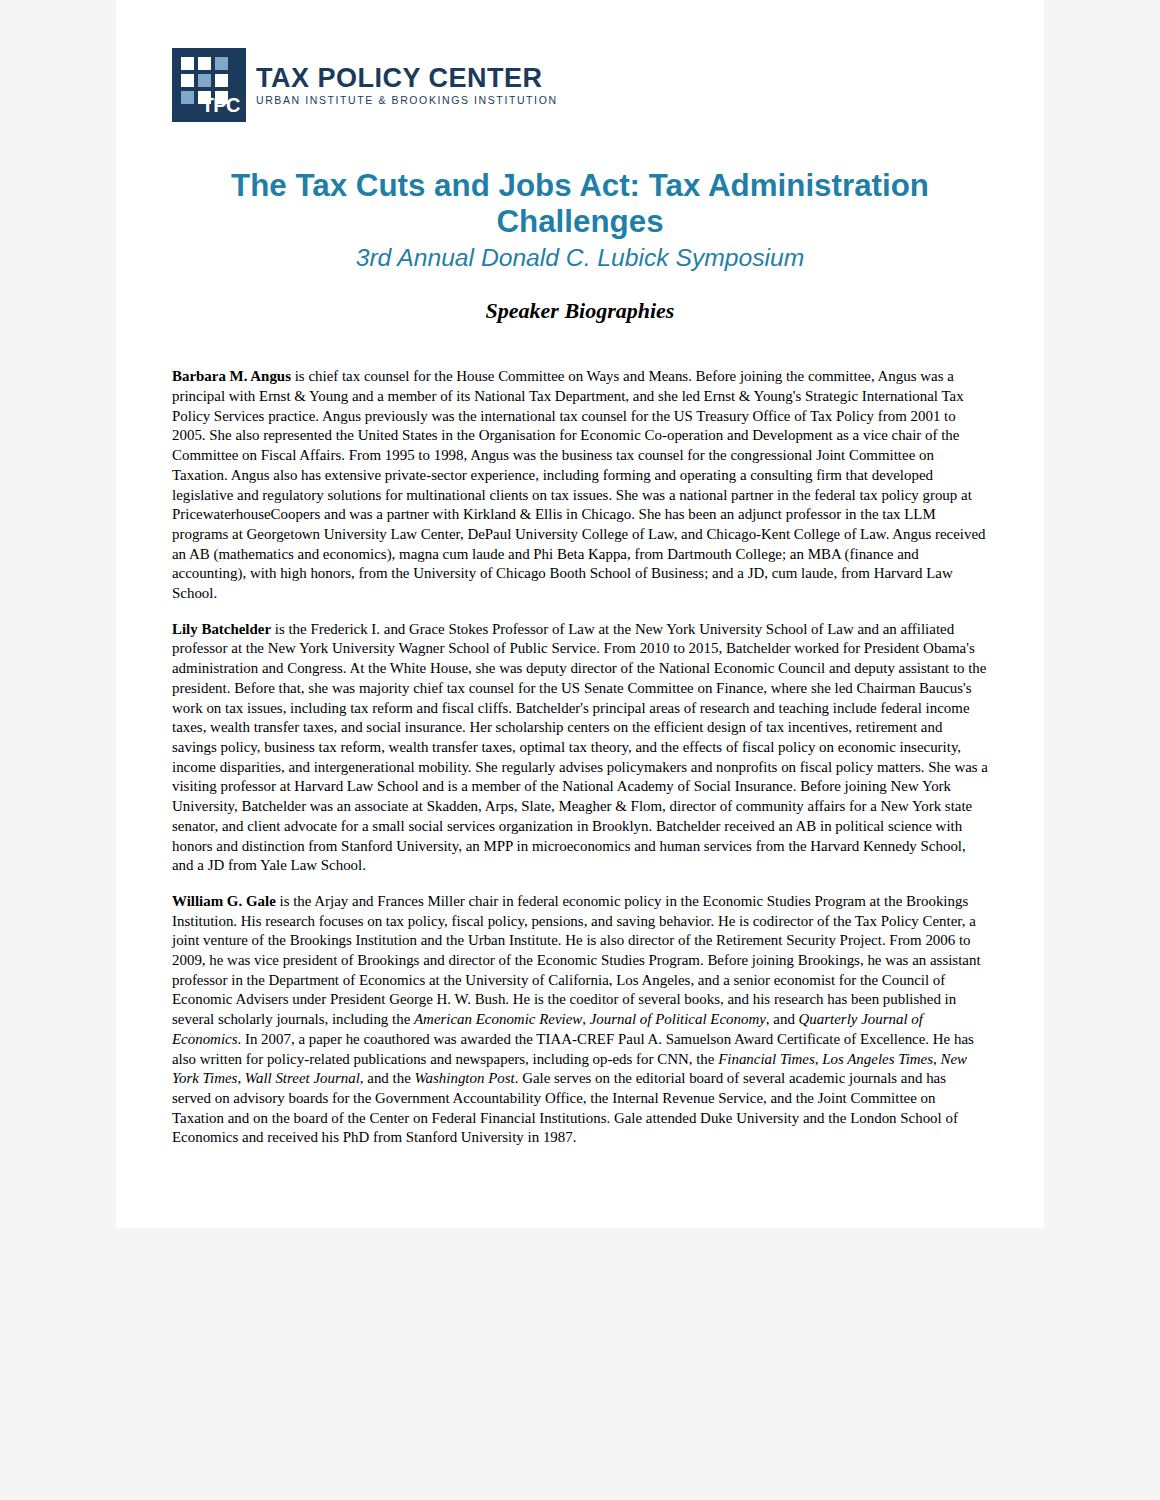TPC
TAX POLICY CENTER
URBAN INSTITUTE & BROOKINGS INSTITUTION
The Tax Cuts and Jobs Act: Tax Administration Challenges
3rd Annual Donald C. Lubick Symposium
Speaker Biographies
Barbara M. Angus is chief tax counsel for the House Committee on Ways and Means. Before joining the committee, Angus was a principal with Ernst & Young and a member of its National Tax Department, and she led Ernst & Young's Strategic International Tax Policy Services practice. Angus previously was the international tax counsel for the US Treasury Office of Tax Policy from 2001 to 2005. She also represented the United States in the Organisation for Economic Co-operation and Development as a vice chair of the Committee on Fiscal Affairs. From 1995 to 1998, Angus was the business tax counsel for the congressional Joint Committee on Taxation. Angus also has extensive private-sector experience, including forming and operating a consulting firm that developed legislative and regulatory solutions for multinational clients on tax issues. She was a national partner in the federal tax policy group at PricewaterhouseCoopers and was a partner with Kirkland & Ellis in Chicago. She has been an adjunct professor in the tax LLM programs at Georgetown University Law Center, DePaul University College of Law, and Chicago-Kent College of Law. Angus received an AB (mathematics and economics), magna cum laude and Phi Beta Kappa, from Dartmouth College; an MBA (finance and accounting), with high honors, from the University of Chicago Booth School of Business; and a JD, cum laude, from Harvard Law School.
Lily Batchelder is the Frederick I. and Grace Stokes Professor of Law at the New York University School of Law and an affiliated professor at the New York University Wagner School of Public Service. From 2010 to 2015, Batchelder worked for President Obama's administration and Congress. At the White House, she was deputy director of the National Economic Council and deputy assistant to the president. Before that, she was majority chief tax counsel for the US Senate Committee on Finance, where she led Chairman Baucus's work on tax issues, including tax reform and fiscal cliffs. Batchelder's principal areas of research and teaching include federal income taxes, wealth transfer taxes, and social insurance. Her scholarship centers on the efficient design of tax incentives, retirement and savings policy, business tax reform, wealth transfer taxes, optimal tax theory, and the effects of fiscal policy on economic insecurity, income disparities, and intergenerational mobility. She regularly advises policymakers and nonprofits on fiscal policy matters. She was a visiting professor at Harvard Law School and is a member of the National Academy of Social Insurance. Before joining New York University, Batchelder was an associate at Skadden, Arps, Slate, Meagher & Flom, director of community affairs for a New York state senator, and client advocate for a small social services organization in Brooklyn. Batchelder received an AB in political science with honors and distinction from Stanford University, an MPP in microeconomics and human services from the Harvard Kennedy School, and a JD from Yale Law School.
William G. Gale is the Arjay and Frances Miller chair in federal economic policy in the Economic Studies Program at the Brookings Institution. His research focuses on tax policy, fiscal policy, pensions, and saving behavior. He is codirector of the Tax Policy Center, a joint venture of the Brookings Institution and the Urban Institute. He is also director of the Retirement Security Project. From 2006 to 2009, he was vice president of Brookings and director of the Economic Studies Program. Before joining Brookings, he was an assistant professor in the Department of Economics at the University of California, Los Angeles, and a senior economist for the Council of Economic Advisers under President George H. W. Bush. He is the coeditor of several books, and his research has been published in several scholarly journals, including the American Economic Review, Journal of Political Economy, and Quarterly Journal of Economics. In 2007, a paper he coauthored was awarded the TIAA-CREF Paul A. Samuelson Award Certificate of Excellence. He has also written for policy-related publications and newspapers, including op-eds for CNN, the Financial Times, Los Angeles Times, New York Times, Wall Street Journal, and the Washington Post. Gale serves on the editorial board of several academic journals and has served on advisory boards for the Government Accountability Office, the Internal Revenue Service, and the Joint Committee on Taxation and on the board of the Center on Federal Financial Institutions. Gale attended Duke University and the London School of Economics and received his PhD from Stanford University in 1987.